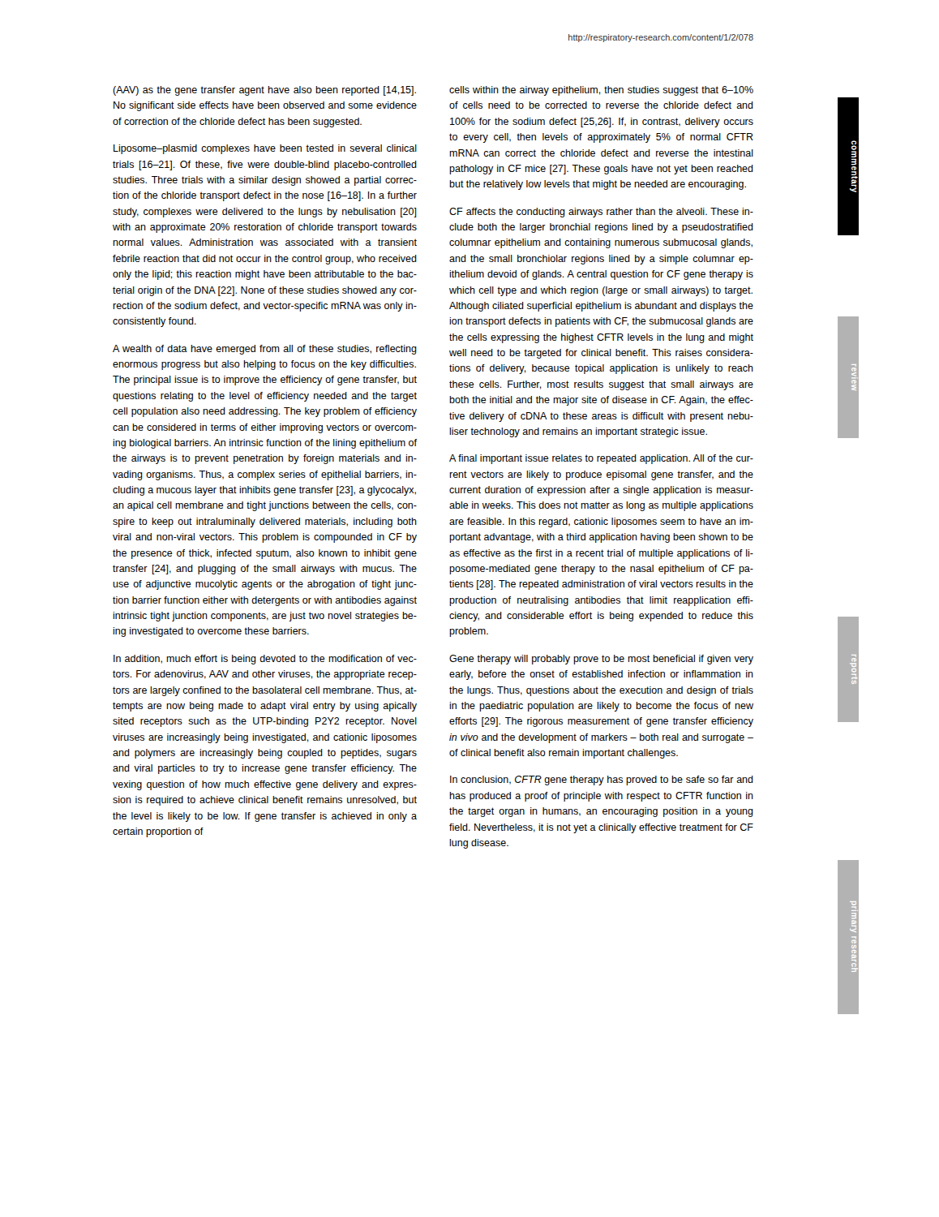http://respiratory-research.com/content/1/2/078
(AAV) as the gene transfer agent have also been reported [14,15]. No significant side effects have been observed and some evidence of correction of the chloride defect has been suggested.
Liposome–plasmid complexes have been tested in several clinical trials [16–21]. Of these, five were double-blind placebo-controlled studies. Three trials with a similar design showed a partial correction of the chloride transport defect in the nose [16–18]. In a further study, complexes were delivered to the lungs by nebulisation [20] with an approximate 20% restoration of chloride transport towards normal values. Administration was associated with a transient febrile reaction that did not occur in the control group, who received only the lipid; this reaction might have been attributable to the bacterial origin of the DNA [22]. None of these studies showed any correction of the sodium defect, and vector-specific mRNA was only inconsistently found.
A wealth of data have emerged from all of these studies, reflecting enormous progress but also helping to focus on the key difficulties. The principal issue is to improve the efficiency of gene transfer, but questions relating to the level of efficiency needed and the target cell population also need addressing. The key problem of efficiency can be considered in terms of either improving vectors or overcoming biological barriers. An intrinsic function of the lining epithelium of the airways is to prevent penetration by foreign materials and invading organisms. Thus, a complex series of epithelial barriers, including a mucous layer that inhibits gene transfer [23], a glycocalyx, an apical cell membrane and tight junctions between the cells, conspire to keep out intraluminally delivered materials, including both viral and non-viral vectors. This problem is compounded in CF by the presence of thick, infected sputum, also known to inhibit gene transfer [24], and plugging of the small airways with mucus. The use of adjunctive mucolytic agents or the abrogation of tight junction barrier function either with detergents or with antibodies against intrinsic tight junction components, are just two novel strategies being investigated to overcome these barriers.
In addition, much effort is being devoted to the modification of vectors. For adenovirus, AAV and other viruses, the appropriate receptors are largely confined to the basolateral cell membrane. Thus, attempts are now being made to adapt viral entry by using apically sited receptors such as the UTP-binding P2Y2 receptor. Novel viruses are increasingly being investigated, and cationic liposomes and polymers are increasingly being coupled to peptides, sugars and viral particles to try to increase gene transfer efficiency. The vexing question of how much effective gene delivery and expression is required to achieve clinical benefit remains unresolved, but the level is likely to be low. If gene transfer is achieved in only a certain proportion of
cells within the airway epithelium, then studies suggest that 6–10% of cells need to be corrected to reverse the chloride defect and 100% for the sodium defect [25,26]. If, in contrast, delivery occurs to every cell, then levels of approximately 5% of normal CFTR mRNA can correct the chloride defect and reverse the intestinal pathology in CF mice [27]. These goals have not yet been reached but the relatively low levels that might be needed are encouraging.
CF affects the conducting airways rather than the alveoli. These include both the larger bronchial regions lined by a pseudostratified columnar epithelium and containing numerous submucosal glands, and the small bronchiolar regions lined by a simple columnar epithelium devoid of glands. A central question for CF gene therapy is which cell type and which region (large or small airways) to target. Although ciliated superficial epithelium is abundant and displays the ion transport defects in patients with CF, the submucosal glands are the cells expressing the highest CFTR levels in the lung and might well need to be targeted for clinical benefit. This raises considerations of delivery, because topical application is unlikely to reach these cells. Further, most results suggest that small airways are both the initial and the major site of disease in CF. Again, the effective delivery of cDNA to these areas is difficult with present nebuliser technology and remains an important strategic issue.
A final important issue relates to repeated application. All of the current vectors are likely to produce episomal gene transfer, and the current duration of expression after a single application is measurable in weeks. This does not matter as long as multiple applications are feasible. In this regard, cationic liposomes seem to have an important advantage, with a third application having been shown to be as effective as the first in a recent trial of multiple applications of liposome-mediated gene therapy to the nasal epithelium of CF patients [28]. The repeated administration of viral vectors results in the production of neutralising antibodies that limit reapplication efficiency, and considerable effort is being expended to reduce this problem.
Gene therapy will probably prove to be most beneficial if given very early, before the onset of established infection or inflammation in the lungs. Thus, questions about the execution and design of trials in the paediatric population are likely to become the focus of new efforts [29]. The rigorous measurement of gene transfer efficiency in vivo and the development of markers – both real and surrogate – of clinical benefit also remain important challenges.
In conclusion, CFTR gene therapy has proved to be safe so far and has produced a proof of principle with respect to CFTR function in the target organ in humans, an encouraging position in a young field. Nevertheless, it is not yet a clinically effective treatment for CF lung disease.
commentary
review
reports
primary research